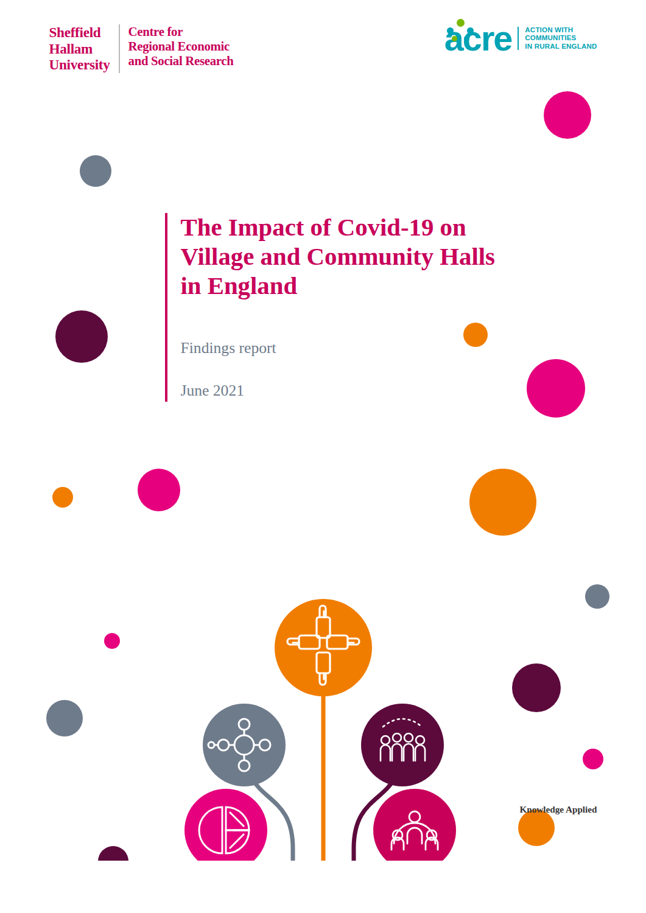Sheffield
Hallam
University
Centre for
Regional Economic
and Social Research
acre
Action with
Communities
in Rural England
The Impact of Covid-19 on Village and Community Halls in England
Findings report June 2021
Knowledge Applied